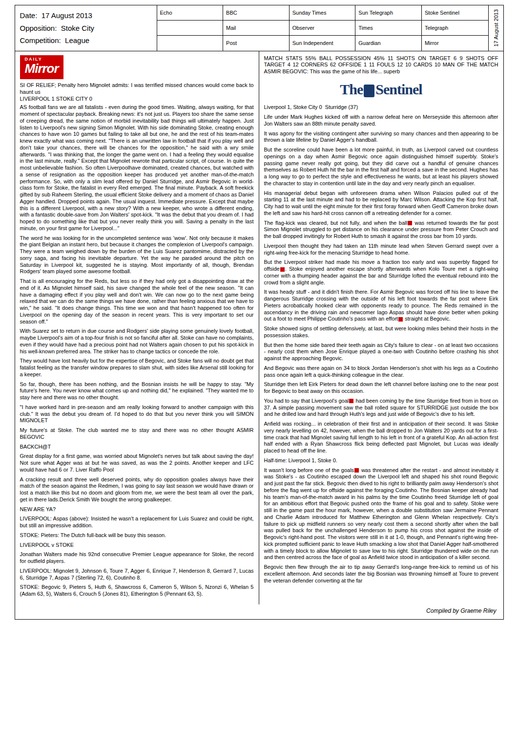Date: 17 August 2013
Opposition: Stoke City
Competition: League
Echo
BBC
Sunday Times
Sun Telegraph
Stoke Sentinel
Mail
Observer
Times
Telegraph
Post
Sun Independent
Guardian
Mirror
17 August 2013
DAILYMirror
SI OF RELIEF; Penalty hero Mignolet admits: I was terrified missed chances would come back to haunt us
LIVERPOOL 1 STOKE CITY 0
AS football fans we are all fatalists - even during the good times. Waiting, always waiting, for that moment of spectacular payback. Breaking news: it's not just us. Players too share the same sense of creeping dread, the same notion of morbid inevitability bad things will ultimately happen. Just listen to Liverpool's new signing Simon Mignolet. With his side dominating Stoke, creating enough chances to have won 10 games but failing to take all but one, he and the rest of his team-mates knew exactly what was coming next. "There is an unwritten law in football that if you play well and don't take your chances, there will be chances for the opposition," he said with a wry smile afterwards. "I was thinking that, the longer the game went on. I had a feeling they would equalise in the last minute, really." Except that Mignolet rewrote that particular script, of course. In quite the most unbelievable fashion. So often Liverpoolhave dominated, created chances, but watched with a sense of resignation as the opposition keeper has produced yet another man-of-the-match performance. So, with only a slim lead offered by Daniel Sturridge, and Asmir Begovic in world-class form for Stoke, the fatalist in every Red emerged. The final minute. Payback. A soft freekick gifted by sub Raheem Sterling, the usual efficient Stoke delivery and a moment of chaos as Daniel Agger handled. Dropped points again. The usual inquest. Immediate pressure. Except that maybe this is a different Liverpool, with a new story? With a new keeper, who wrote a different ending, with a fantastic double-save from Jon Walters' spot-kick. "It was the debut that you dream of. I had hoped to do something like that but you never really think you will. Saving a penalty in the last minute, on your first game for Liverpool..."
The word he was looking for in the uncompleted sentence was 'wow'. Not only because it makes the giant Belgian an instant hero, but because it changes the complexion of Liverpool's campaign. They were a team weighed down by the burden of the Luis Suarez pantomime, distracted by the sorry saga, and facing his inevitable departure. Yet the way he paraded around the pitch on Saturday in Liverpool kit, suggested he is staying. Most importantly of all, though, Brendan Rodgers' team played some awesome football.
That is all encouraging for the Reds, but less so if they had only got a disappointing draw at the end of it. As Mignolet himself said, his save changed the whole feel of the new season. "It can have a damaging effect if you play well and don't win. We can now go to the next game being relaxed that we can do the same things we have done, rather than feeling anxious that we have to win," he said. "It does change things. This time we won and that hasn't happened too often for Liverpool on the opening day of the season in recent years. This is very important to set our season off."
With Suarez set to return in due course and Rodgers' side playing some genuinely lovely football, maybe Liverpool's aim of a top-four finish is not so fanciful after all. Stoke can have no complaints, even if they would have had a precious point had not Walters again chosen to put his spot-kick in his well-known preferred area. The striker has to change tactics or concede the role.
They would have lost heavily but for the expertise of Begovic, and Stoke fans will no doubt get that fatalist feeling as the transfer window prepares to slam shut, with sides like Arsenal still looking for a keeper.
So far, though, there has been nothing, and the Bosnian insists he will be happy to stay. "My future's here. You never know what comes up and nothing did," he explained. "They wanted me to stay here and there was no other thought.
"I have worked hard in pre-season and am really looking forward to another campaign with this club." It was the debut you dream of. I'd hoped to do that but you never think you will SIMON MIGNOLET
My future's at Stoke. The club wanted me to stay and there was no other thought ASMIR BEGOVIC
BACKCH@T
Great display for a first game, was worried about Mignolet's nerves but talk about saving the day! Not sure what Agger was at but he was saved, as was the 2 points. Another keeper and LFC would have had 6 or 7. Liver Raffo Pool
A cracking result and three well deserved points, why do opposition goalies always have their match of the season against the Redmen, I was going to say last season we would have drawn or lost a match like this but no doom and gloom from me, we were the best team all over the park, get in there lads.Derick Smith We bought the wrong goalkeeper.
NEW ARE YA?
LIVERPOOL: Aspas (above): Insisted he wasn't a replacement for Luis Suarez and could be right, but still an impressive addition.
STOKE: Pieters: The Dutch full-back will be busy this season.
LIVERPOOL v STOKE
Jonathan Walters made his 92nd consecutive Premier League appearance for Stoke, the record for outfield players.
LIVERPOOL: Mignolet 9, Johnson 6, Toure 7, Agger 6, Enrique 7, Henderson 8, Gerrard 7, Lucas 6, Sturridge 7, Aspas 7 (Sterling 72, 6), Coutinho 8.
STOKE: Begovic 9, Pieters 5, Huth 6, Shawcross 6, Cameron 5, Wilson 5, Nzonzi 6, Whelan 5 (Adam 63, 5), Walters 6, Crouch 5 (Jones 81), Etherington 5 (Pennant 63, 5).
MATCH STATS 55% BALL POSSESSION 45% 11 SHOTS ON TARGET 6 9 SHOTS OFF TARGET 4 12 CORNERS 62 OFFSIDE 1 11 FOULS 12 10 CARDS 10 MAN OF THE MATCH ASMIR BEGOVIC: This was the game of his life... superb
The Sentinel
Liverpool 1, Stoke City 0 Sturridge (37)
Life under Mark Hughes kicked off with a narrow defeat here on Merseyside this afternoon after Jon Walters saw an 88th minute penalty saved.
It was agony for the visiting contingent after surviving so many chances and then appearing to be thrown a late lifeline by Daniel Agger's handball.
But the scoreline could have been a lot more painful, in truth, as Liverpool carved out countless openings on a day when Asmir Begovic once again distinguished himself superbly. Stoke's passing game never really got going, but they did carve out a handful of genuine chances themselves as Robert Huth hit the bar in the first half and forced a save in the second. Hughes has a long way to go to perfect the style and effectiveness he wants, but at least his players showed the character to stay in contention until late in the day and very nearly pinch an equaliser.
His managerial debut began with unforeseen drama when Wilson Palacios pulled out of the starting 11 at the last minute and had to be replaced by Marc Wilson. Attacking the Kop first half, City had to wait until the eight minute for their first foray forward when Geoff Cameron broke down the left and saw his hard-hit cross cannon off a retreating defender for a corner.
The flag-kick was cleared, but not fully, and when the ball was returned towards the far post Simon Mignolet struggled to get distance on his clearance under pressure from Peter Crouch and the ball dropped invitingly for Robert Huth to smash it against the cross bar from 10 yards.
Liverpool then thought they had taken an 11th minute lead when Steven Gerrard swept over a right-wing free-kick for the menacing Sturridge to head home.
But the Liverpool striker had made his move a fraction too early and was superbly flagged for offside . Stoke enjoyed another escape shortly afterwards when Kolo Toure met a right-wing corner with a thumping header against the bar and Sturridge lofted the eventual rebound into the crowd from a slight angle.
It was heady stuff - and it didn't finish there. For Asmir Begovic was forced off his line to leave the dangerous Sturridge crossing with the outside of his left foot towards the far post where Eirk Pieters acrobatically hooked clear with opponents ready to pounce. The Reds remained in the ascendancy in the driving rain and newcomer Iago Aspas should have done better when poking out a foot to meet Philippe Coutinho's pass with an effort straight at Begovic.
Stoke showed signs of settling defensively, at last, but were looking miles behind their hosts in the possession stakes.
But then the home side bared their teeth again as City's failure to clear - on at least two occasions - nearly cost them when Jose Enrique played a one-two with Coutinho before crashing his shot against the approaching Begovic.
And Begovic was there again on 34 to block Jordan Henderson's shot with his legs as a Coutinho pass once again left a quick-thinking colleague in the clear.
Sturridge then left Eirk Pieters for dead down the left channel before lashing one to the near post for Begovic to beat away on this occasion.
You had to say that Liverpool's goal had been coming by the time Sturridge fired from in front on 37. A simple passing movement saw the ball rolled square for STURRIDGE just outside the box and he drilled low and hard through Huth's legs and just wide of Begovic's dive to his left.
Anfield was rocking... in celebration of their first and in anticipation of their second. It was Stoke very nearly levelling on 42, however, when the ball dropped to Jon Walters 20 yards out for a first-time crack that had Mignolet saving full length to his left in front of a grateful Kop. An all-action first half ended with a Ryan Shawcross flick being deflected past Mignolet, but Lucas was ideally placed to head off the line.
Half-time: Liverpool 1, Stoke 0.
It wasn't long before one of the goals was threatened after the restart - and almost inevitably it was Stoke's - as Coutinho escaped down the Liverpool left and shaped his shot round Begovic and just past the far stick. Begovic then dived to his right to brilliantly palm away Henderson's shot before the flag went up for offside against the foraging Coutinho. The Bosnian keeper already had his team's man-of-the-match award in his palms by the time Coutinho freed Sturridge left of goal for an ambitious effort that Begovic pushed onto the frame of his goal and to safety. Stoke were still in the game past the hour mark, however, when a double substitution saw Jermaine Pennant and Charlie Adam introduced for Matthew Etherington and Glenn Whelan respectively. City's failure to pick up midfield runners so very nearly cost them a second shortly after when the ball was pulled back for the unchallenged Henderson to pump his cross shot against the inside of Begovic's right-hand post. The visitors were still in it at 1-0, though, and Pennant's right-wing free-kick prompted sufficient panic to leave Huth smacking a low shot that Daniel Agger half-smothered with a timely block to allow Mignolet to save low to his right. Sturridge thundered wide on the run and then centred across the face of goal as Anfield twice stood in anticipation of a killer second.
Begovic then flew through the air to tip away Gerrard's long-range free-kick to remind us of his excellent afternoon. And seconds later the big Bosnian was throwning himself at Toure to prevent the veteran defender converting at the far
Compiled by Graeme Riley